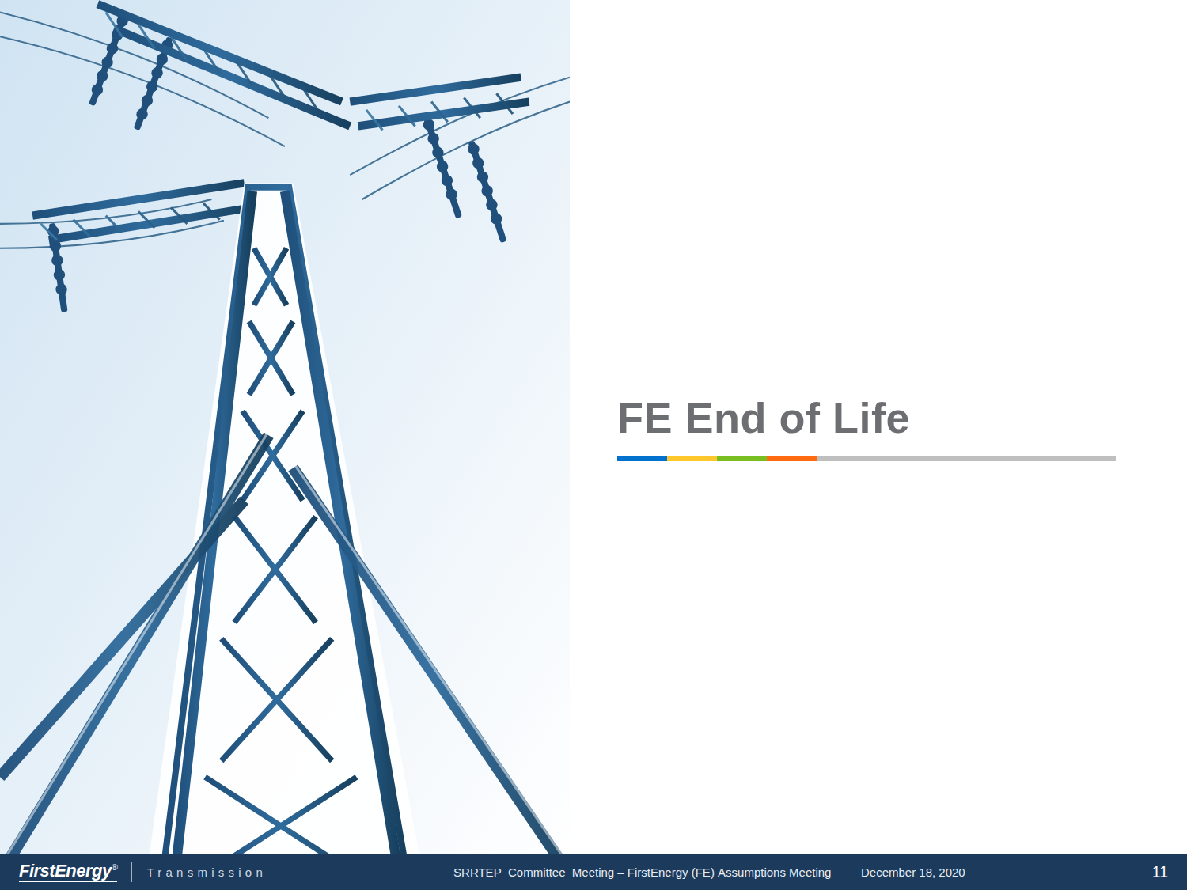FE End of Life
First Energy®
Transmission
SRRTEP Committee Meeting – FirstEnergy (FE) Assumptions Meeting December 18, 2020
11